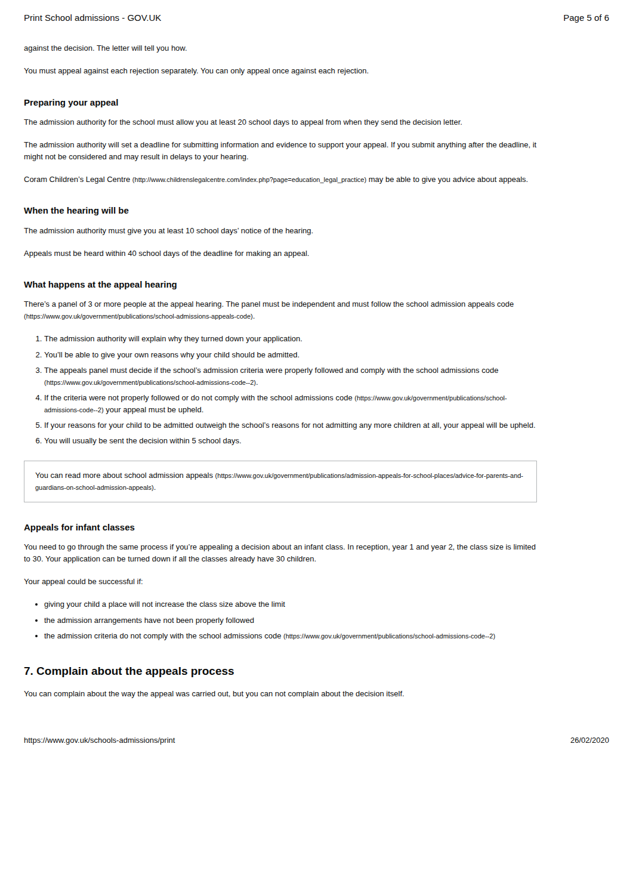Print School admissions - GOV.UK Page 5 of 6
against the decision. The letter will tell you how.
You must appeal against each rejection separately. You can only appeal once against each rejection.
Preparing your appeal
The admission authority for the school must allow you at least 20 school days to appeal from when they send the decision letter.
The admission authority will set a deadline for submitting information and evidence to support your appeal. If you submit anything after the deadline, it might not be considered and may result in delays to your hearing.
Coram Children’s Legal Centre (http://www.childrenslegalcentre.com/index.php?page=education_legal_practice) may be able to give you advice about appeals.
When the hearing will be
The admission authority must give you at least 10 school days’ notice of the hearing.
Appeals must be heard within 40 school days of the deadline for making an appeal.
What happens at the appeal hearing
There’s a panel of 3 or more people at the appeal hearing. The panel must be independent and must follow the school admission appeals code (https://www.gov.uk/government/publications/school-admissions-appeals-code).
The admission authority will explain why they turned down your application.
You’ll be able to give your own reasons why your child should be admitted.
The appeals panel must decide if the school’s admission criteria were properly followed and comply with the school admissions code (https://www.gov.uk/government/publications/school-admissions-code--2).
If the criteria were not properly followed or do not comply with the school admissions code (https://www.gov.uk/government/publications/school-admissions-code--2) your appeal must be upheld.
If your reasons for your child to be admitted outweigh the school’s reasons for not admitting any more children at all, your appeal will be upheld.
You will usually be sent the decision within 5 school days.
You can read more about school admission appeals (https://www.gov.uk/government/publications/admission-appeals-for-school-places/advice-for-parents-and-guardians-on-school-admission-appeals).
Appeals for infant classes
You need to go through the same process if you’re appealing a decision about an infant class. In reception, year 1 and year 2, the class size is limited to 30. Your application can be turned down if all the classes already have 30 children.
Your appeal could be successful if:
giving your child a place will not increase the class size above the limit
the admission arrangements have not been properly followed
the admission criteria do not comply with the school admissions code (https://www.gov.uk/government/publications/school-admissions-code--2)
7. Complain about the appeals process
You can complain about the way the appeal was carried out, but you can not complain about the decision itself.
https://www.gov.uk/schools-admissions/print 26/02/2020